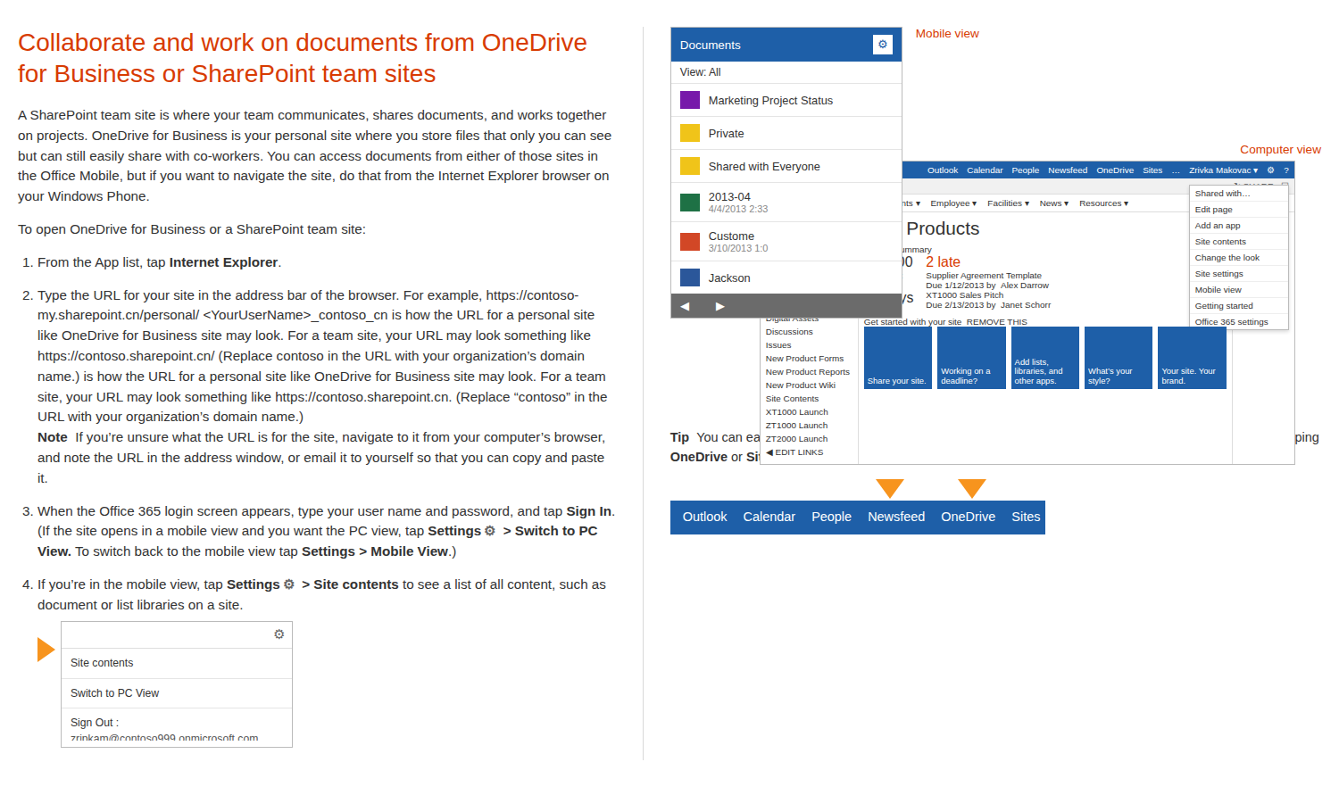Collaborate and work on documents from OneDrive for Business or SharePoint team sites
A SharePoint team site is where your team communicates, shares documents, and works together on projects. OneDrive for Business is your personal site where you store files that only you can see but can still easily share with co-workers. You can access documents from either of those sites in the Office Mobile, but if you want to navigate the site, do that from the Internet Explorer browser on your Windows Phone.
To open OneDrive for Business or a SharePoint team site:
From the App list, tap Internet Explorer.
Type the URL for your site in the address bar of the browser. For example, https://contoso-my.sharepoint.cn/personal/ <YourUserName>_contoso_cn is how the URL for a personal site like OneDrive for Business site may look. For a team site, your URL may look something like https://contoso.sharepoint.cn/ (Replace contoso in the URL with your organization’s domain name.) is how the URL for a personal site like OneDrive for Business site may look. For a team site, your URL may look something like https://contoso.sharepoint.cn. (Replace “contoso” in the URL with your organization’s domain name.)
Note If you’re unsure what the URL is for the site, navigate to it from your computer’s browser, and note the URL in the address window, or email it to yourself so that you can copy and paste it.
When the Office 365 login screen appears, type your user name and password, and tap Sign In. (If the site opens in a mobile view and you want the PC view, tap Settings > Switch to PC View. To switch back to the mobile view tap Settings > Mobile View.)
If you’re in the mobile view, tap Settings > Site contents to see a list of all content, such as document or list libraries on a site.
⚙
Site contents
Switch to PC View
Sign Out : zripkam@contoso999.onmicrosoft.com
Mobile view
Computer view
Documents ⚙
View: All
Marketing Project Status
Private
Shared with Everyone
2013-044/4/2013 2:33
Custome3/10/2013 1:0
Jackson
◀ ▶
■ Office 365
Outlook Calendar People Newsfeed OneDrive Sites… Zrivka Makovac ▾⚙?
BROWSE PAGE ↻ SHARE ☐
Home Communities Departments ▾Employee ▾Facilities ▾News ▾Resources ▾
Shared with…
Edit page
Add an app
Site contents
Change the look
Site settings
Mobile view
Getting started
Office 365 settings
Home
Notebook
Documents
Tasks
Calendar
Recent
Announcements
Digital Assets
Discussions
Issues
New Product Forms
New Product Reports
New Product Wiki
Site Contents
XT1000 Launch
ZT1000 Launch
ZT2000 Launch
◀ EDIT LINKS
New Products
Project Summary
ZT2000
Pitchbook
due in
10 days
2 late
Supplier Agreement Template
Due 1/12/2013 by Alex Darrow
XT1000 Sales Pitch
Due 2/13/2013 by Janet Schorr
Get started with your site REMOVE THIS
Share your site.
Working on a deadline?
Add lists, libraries, and other apps.
What’s your style?
Your site. Your brand.
☐
TASK
Tip You can easily navigate between your OneDrive for Business site or any team site you’re following by tapping OneDrive or Sites from the navigation header in the PC view
Outlook Calendar People Newsfeed OneDrive Sites…